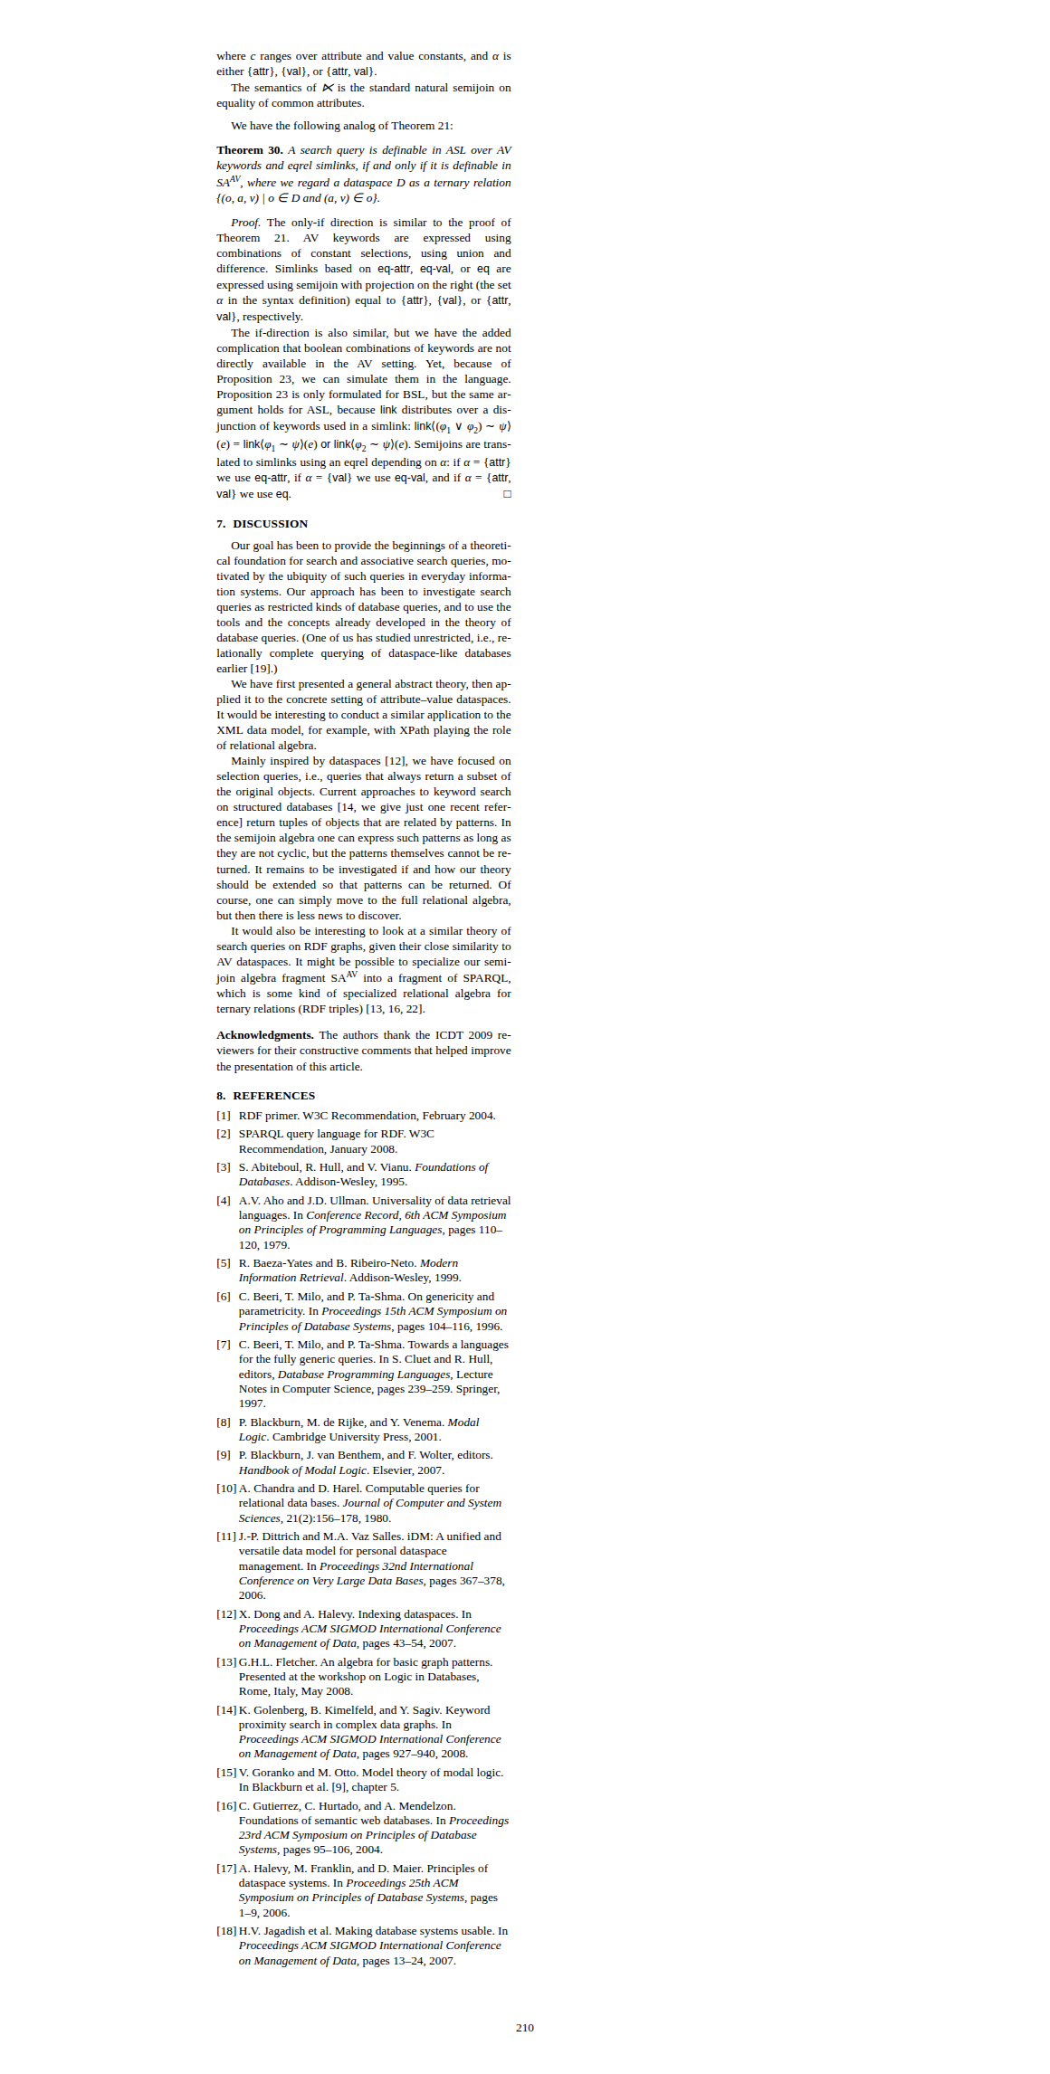where c ranges over attribute and value constants, and α is either {attr}, {val}, or {attr, val}.
The semantics of ⋉ is the standard natural semijoin on equality of common attributes.
We have the following analog of Theorem 21:
Theorem 30. A search query is definable in ASL over AV keywords and eqrel simlinks, if and only if it is definable in SAAV, where we regard a dataspace D as a ternary relation {(o, a, v) | o ∈ D and (a, v) ∈ o}.
Proof. The only-if direction is similar to the proof of Theorem 21. AV keywords are expressed using combinations of constant selections, using union and difference. Simlinks based on eq-attr, eq-val, or eq are expressed using semijoin with projection on the right (the set α in the syntax definition) equal to {attr}, {val}, or {attr, val}, respectively.
The if-direction is also similar, but we have the added complication that boolean combinations of keywords are not directly available in the AV setting. Yet, because of Proposition 23, we can simulate them in the language. Proposition 23 is only formulated for BSL, but the same argument holds for ASL, because link distributes over a disjunction of keywords used in a simlink: link⟨(φ 1 ∨ φ 2) ∼ ψ⟩(e) = link⟨φ 1 ∼ ψ⟩(e) or link⟨φ 2 ∼ ψ⟩(e). Semijoins are translated to simlinks using an eqrel depending on α: if α = {attr} we use eq-attr, if α = {val} we use eq-val, and if α = {attr, val} we use eq. □
7. DISCUSSION
Our goal has been to provide the beginnings of a theoretical foundation for search and associative search queries, motivated by the ubiquity of such queries in everyday information systems. Our approach has been to investigate search queries as restricted kinds of database queries, and to use the tools and the concepts already developed in the theory of database queries. (One of us has studied unrestricted, i.e., relationally complete querying of dataspace-like databases earlier [19].)
We have first presented a general abstract theory, then applied it to the concrete setting of attribute–value dataspaces. It would be interesting to conduct a similar application to the XML data model, for example, with XPath playing the role of relational algebra.
Mainly inspired by dataspaces [12], we have focused on selection queries, i.e., queries that always return a subset of the original objects. Current approaches to keyword search on structured databases [14, we give just one recent reference] return tuples of objects that are related by patterns. In the semijoin algebra one can express such patterns as long as they are not cyclic, but the patterns themselves cannot be returned. It remains to be investigated if and how our theory should be extended so that patterns can be returned. Of course, one can simply move to the full relational algebra, but then there is less news to discover.
It would also be interesting to look at a similar theory of search queries on RDF graphs, given their close similarity to AV dataspaces. It might be possible to specialize our semijoin algebra fragment SAAV into a fragment of SPARQL, which is some kind of specialized relational algebra for ternary relations (RDF triples) [13, 16, 22].
Acknowledgments. The authors thank the ICDT 2009 reviewers for their constructive comments that helped improve the presentation of this article.
8. REFERENCES
RDF primer. W3C Recommendation, February 2004.
SPARQL query language for RDF. W3C Recommendation, January 2008.
S. Abiteboul, R. Hull, and V. Vianu. Foundations of Databases. Addison-Wesley, 1995.
A.V. Aho and J.D. Ullman. Universality of data retrieval languages. In Conference Record, 6th ACM Symposium on Principles of Programming Languages, pages 110–120, 1979.
R. Baeza-Yates and B. Ribeiro-Neto. Modern Information Retrieval. Addison-Wesley, 1999.
C. Beeri, T. Milo, and P. Ta-Shma. On genericity and parametricity. In Proceedings 15th ACM Symposium on Principles of Database Systems, pages 104–116, 1996.
C. Beeri, T. Milo, and P. Ta-Shma. Towards a languages for the fully generic queries. In S. Cluet and R. Hull, editors, Database Programming Languages, Lecture Notes in Computer Science, pages 239–259. Springer, 1997.
P. Blackburn, M. de Rijke, and Y. Venema. Modal Logic. Cambridge University Press, 2001.
P. Blackburn, J. van Benthem, and F. Wolter, editors. Handbook of Modal Logic. Elsevier, 2007.
A. Chandra and D. Harel. Computable queries for relational data bases. Journal of Computer and System Sciences, 21(2):156–178, 1980.
J.-P. Dittrich and M.A. Vaz Salles. iDM: A unified and versatile data model for personal dataspace management. In Proceedings 32nd International Conference on Very Large Data Bases, pages 367–378, 2006.
X. Dong and A. Halevy. Indexing dataspaces. In Proceedings ACM SIGMOD International Conference on Management of Data, pages 43–54, 2007.
G.H.L. Fletcher. An algebra for basic graph patterns. Presented at the workshop on Logic in Databases, Rome, Italy, May 2008.
K. Golenberg, B. Kimelfeld, and Y. Sagiv. Keyword proximity search in complex data graphs. In Proceedings ACM SIGMOD International Conference on Management of Data, pages 927–940, 2008.
V. Goranko and M. Otto. Model theory of modal logic. In Blackburn et al. [9], chapter 5.
C. Gutierrez, C. Hurtado, and A. Mendelzon. Foundations of semantic web databases. In Proceedings 23rd ACM Symposium on Principles of Database Systems, pages 95–106, 2004.
A. Halevy, M. Franklin, and D. Maier. Principles of dataspace systems. In Proceedings 25th ACM Symposium on Principles of Database Systems, pages 1–9, 2006.
H.V. Jagadish et al. Making database systems usable. In Proceedings ACM SIGMOD International Conference on Management of Data, pages 13–24, 2007.
210